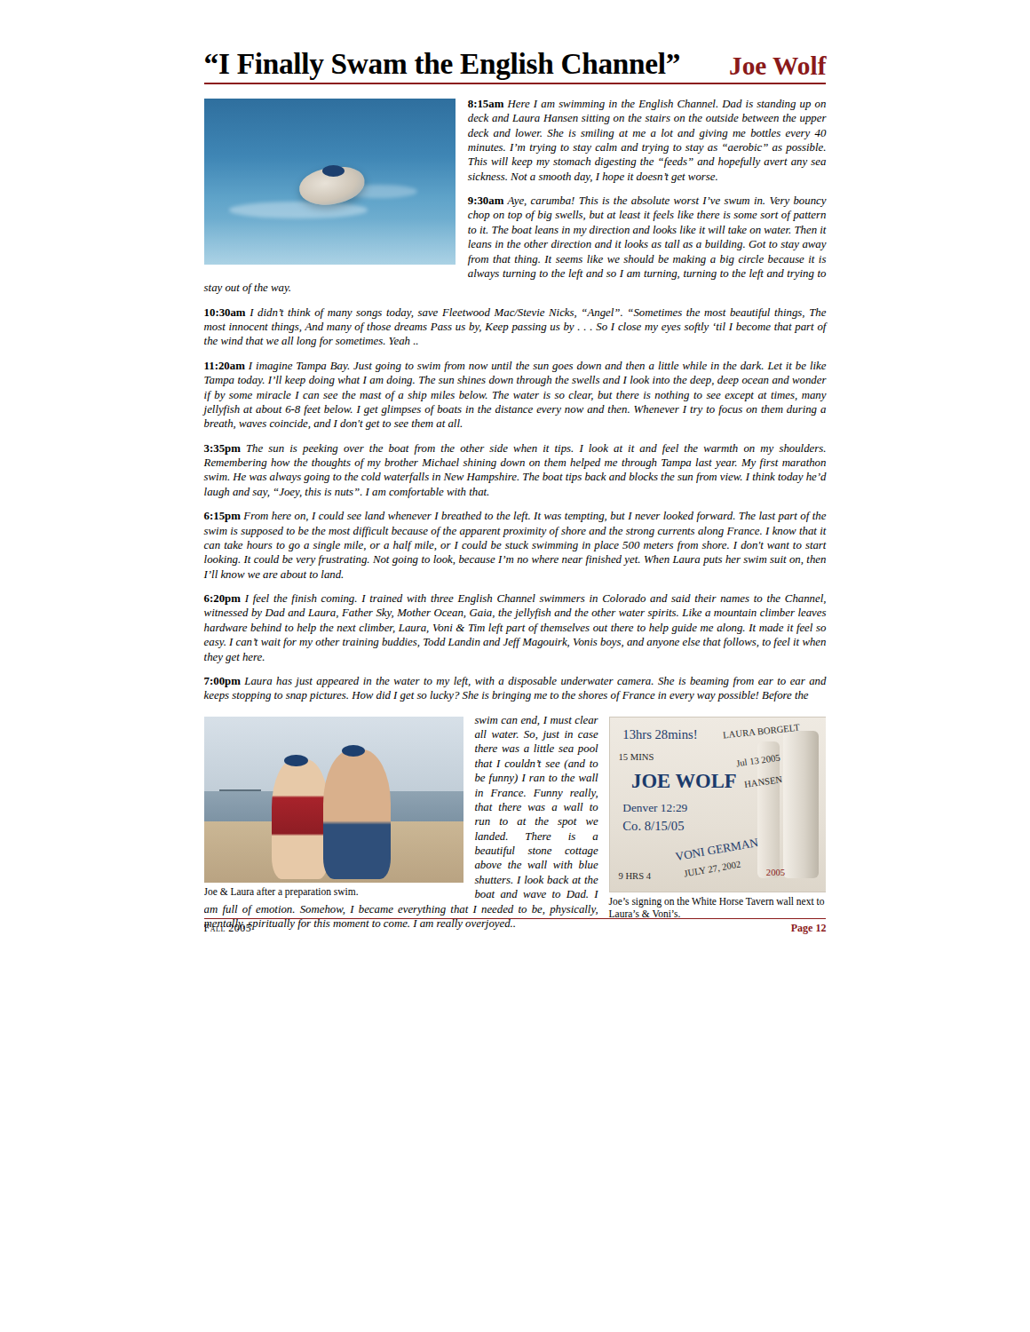“I Finally Swam the English Channel”
Joe Wolf
8:15am Here I am swimming in the English Channel. Dad is standing up on deck and Laura Hansen sitting on the stairs on the outside between the upper deck and lower. She is smiling at me a lot and giving me bottles every 40 minutes. I’m trying to stay calm and trying to stay as “aerobic” as possible. This will keep my stomach digesting the “feeds” and hopefully avert any sea sickness. Not a smooth day, I hope it doesn’t get worse.
9:30am Aye, carumba! This is the absolute worst I’ve swum in. Very bouncy chop on top of big swells, but at least it feels like there is some sort of pattern to it. The boat leans in my direction and looks like it will take on water. Then it leans in the other direction and it looks as tall as a building. Got to stay away from that thing. It seems like we should be making a big circle because it is always turning to the left and so I am turning, turning to the left and trying to stay out of the way.
10:30am I didn’t think of many songs today, save Fleetwood Mac/Stevie Nicks, “Angel”. “Sometimes the most beautiful things, The most innocent things, And many of those dreams Pass us by, Keep passing us by . . . So I close my eyes softly ‘til I become that part of the wind that we all long for sometimes. Yeah ..
11:20am I imagine Tampa Bay. Just going to swim from now until the sun goes down and then a little while in the dark. Let it be like Tampa today. I’ll keep doing what I am doing. The sun shines down through the swells and I look into the deep, deep ocean and wonder if by some miracle I can see the mast of a ship miles below. The water is so clear, but there is nothing to see except at times, many jellyfish at about 6-8 feet below. I get glimpses of boats in the distance every now and then. Whenever I try to focus on them during a breath, waves coincide, and I don't get to see them at all.
3:35pm The sun is peeking over the boat from the other side when it tips. I look at it and feel the warmth on my shoulders. Remembering how the thoughts of my brother Michael shining down on them helped me through Tampa last year. My first marathon swim. He was always going to the cold waterfalls in New Hampshire. The boat tips back and blocks the sun from view. I think today he’d laugh and say, “Joey, this is nuts”. I am comfortable with that.
6:15pm From here on, I could see land whenever I breathed to the left. It was tempting, but I never looked forward. The last part of the swim is supposed to be the most difficult because of the apparent proximity of shore and the strong currents along France. I know that it can take hours to go a single mile, or a half mile, or I could be stuck swimming in place 500 meters from shore. I don't want to start looking. It could be very frustrating. Not going to look, because I’m no where near finished yet. When Laura puts her swim suit on, then I’ll know we are about to land.
6:20pm I feel the finish coming. I trained with three English Channel swimmers in Colorado and said their names to the Channel, witnessed by Dad and Laura, Father Sky, Mother Ocean, Gaia, the jellyfish and the other water spirits. Like a mountain climber leaves hardware behind to help the next climber, Laura, Voni & Tim left part of themselves out there to help guide me along. It made it feel so easy. I can’t wait for my other training buddies, Todd Landin and Jeff Magouirk, Vonis boys, and anyone else that follows, to feel it when they get here.
7:00pm Laura has just appeared in the water to my left, with a disposable underwater camera. She is beaming from ear to ear and keeps stopping to snap pictures. How did I get so lucky? She is bringing me to the shores of France in every way possible! Before the
Joe & Laura after a preparation swim.
13hrs 28mins!
LAURA BORGELT
15 MINS
JOE WOLF
Denver 12:29
Co. 8/15/05
Jul 13 2005
HANSEN
VONI GERMAN
JULY 27, 2002
2005
9 HRS 4
Joe’s signing on the White Horse Tavern wall next to Laura’s & Voni’s.
swim can end, I must clear all water. So, just in case there was a little sea pool that I couldn’t see (and to be funny) I ran to the wall in France. Funny really, that there was a wall to run to at the spot we landed. There is a beautiful stone cottage above the wall with blue shutters. I look back at the boat and wave to Dad. I am full of emotion. Somehow, I became everything that I needed to be, physically, mentally, spiritually for this moment to come. I am really overjoyed..
Fall 2005
Page 12